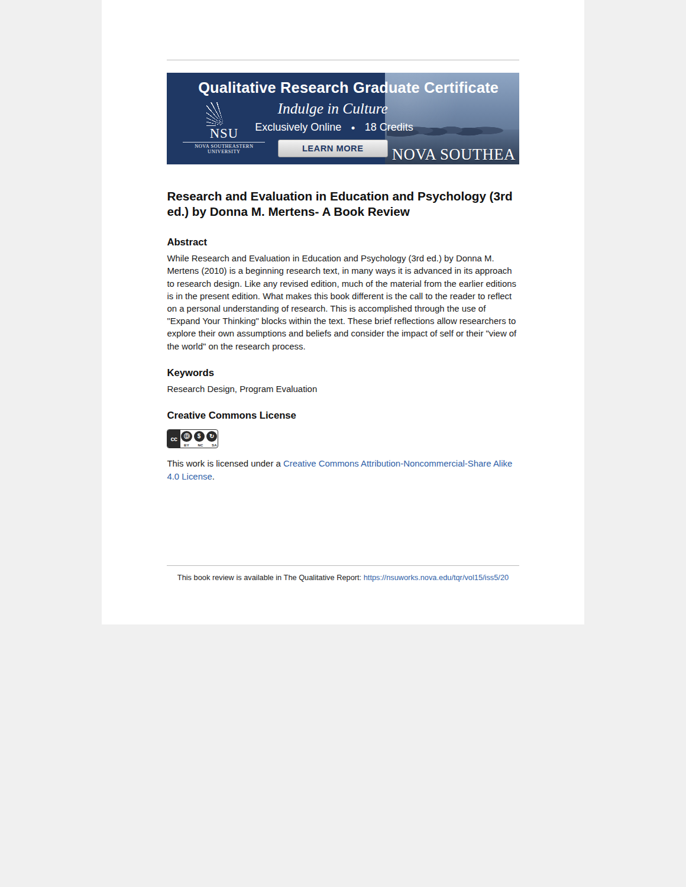NOVA SOUTHEA
Qualitative Research Graduate Certificate
Indulge in Culture
Exclusively Online • 18 Credits
LEARN MORE
NSU
NOVA SOUTHEASTERN
UNIVERSITY
Research and Evaluation in Education and Psychology (3rd ed.) by Donna M. Mertens- A Book Review
Abstract
While Research and Evaluation in Education and Psychology (3rd ed.) by Donna M. Mertens (2010) is a beginning research text, in many ways it is advanced in its approach to research design. Like any revised edition, much of the material from the earlier editions is in the present edition. What makes this book different is the call to the reader to reflect on a personal understanding of research. This is accomplished through the use of "Expand Your Thinking" blocks within the text. These brief reflections allow researchers to explore their own assumptions and beliefs and consider the impact of self or their "view of the world" on the research process.
Keywords
Research Design, Program Evaluation
Creative Commons License
cc
Ⓓ $ ↻
BY NC SA
This work is licensed under a Creative Commons Attribution-Noncommercial-Share Alike 4.0 License.
This book review is available in The Qualitative Report: https://nsuworks.nova.edu/tqr/vol15/iss5/20